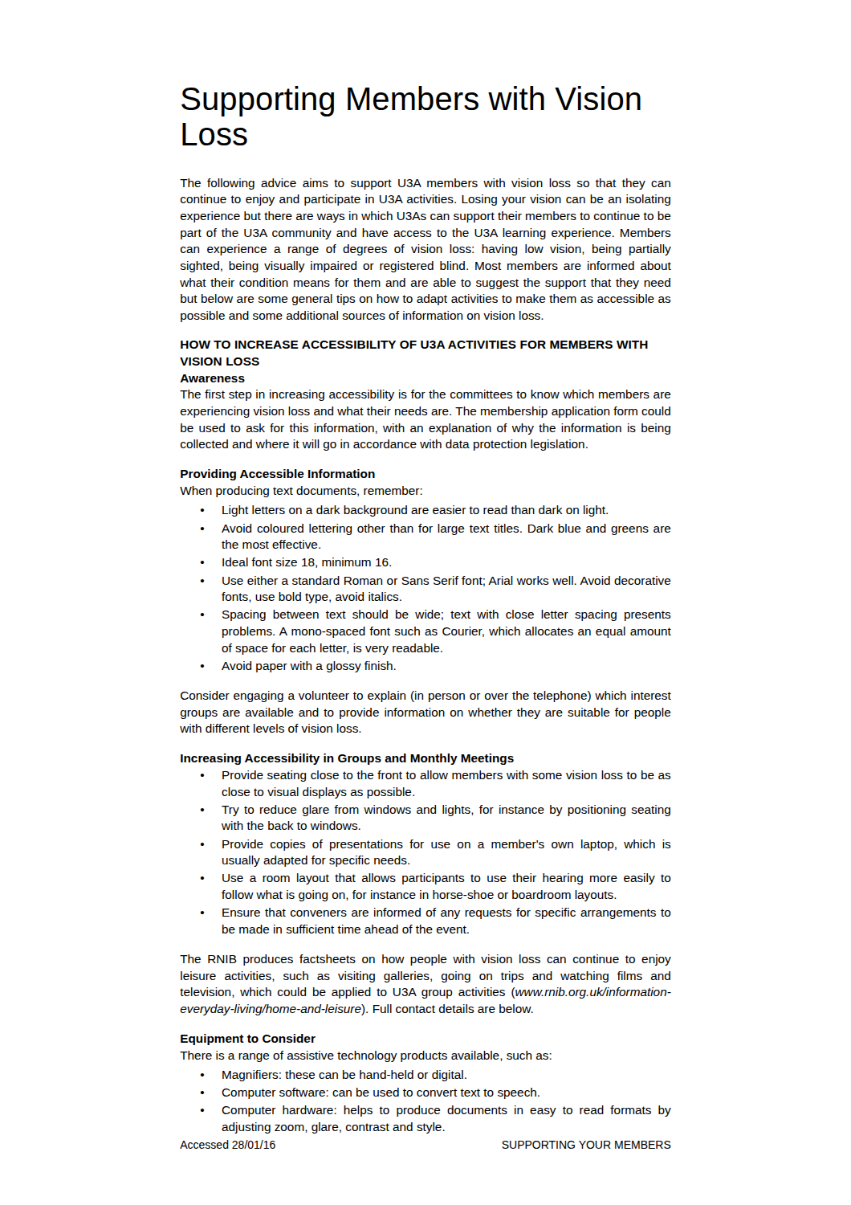Supporting Members with Vision Loss
The following advice aims to support U3A members with vision loss so that they can continue to enjoy and participate in U3A activities. Losing your vision can be an isolating experience but there are ways in which U3As can support their members to continue to be part of the U3A community and have access to the U3A learning experience. Members can experience a range of degrees of vision loss: having low vision, being partially sighted, being visually impaired or registered blind. Most members are informed about what their condition means for them and are able to suggest the support that they need but below are some general tips on how to adapt activities to make them as accessible as possible and some additional sources of information on vision loss.
How to increase accessibility of U3A activities for members with vision loss
Awareness
The first step in increasing accessibility is for the committees to know which members are experiencing vision loss and what their needs are. The membership application form could be used to ask for this information, with an explanation of why the information is being collected and where it will go in accordance with data protection legislation.
Providing Accessible Information
When producing text documents, remember:
Light letters on a dark background are easier to read than dark on light.
Avoid coloured lettering other than for large text titles. Dark blue and greens are the most effective.
Ideal font size 18, minimum 16.
Use either a standard Roman or Sans Serif font; Arial works well. Avoid decorative fonts, use bold type, avoid italics.
Spacing between text should be wide; text with close letter spacing presents problems. A mono-spaced font such as Courier, which allocates an equal amount of space for each letter, is very readable.
Avoid paper with a glossy finish.
Consider engaging a volunteer to explain (in person or over the telephone) which interest groups are available and to provide information on whether they are suitable for people with different levels of vision loss.
Increasing Accessibility in Groups and Monthly Meetings
Provide seating close to the front to allow members with some vision loss to be as close to visual displays as possible.
Try to reduce glare from windows and lights, for instance by positioning seating with the back to windows.
Provide copies of presentations for use on a member's own laptop, which is usually adapted for specific needs.
Use a room layout that allows participants to use their hearing more easily to follow what is going on, for instance in horse-shoe or boardroom layouts.
Ensure that conveners are informed of any requests for specific arrangements to be made in sufficient time ahead of the event.
The RNIB produces factsheets on how people with vision loss can continue to enjoy leisure activities, such as visiting galleries, going on trips and watching films and television, which could be applied to U3A group activities (www.rnib.org.uk/information-everyday-living/home-and-leisure). Full contact details are below.
Equipment to Consider
There is a range of assistive technology products available, such as:
Magnifiers: these can be hand-held or digital.
Computer software: can be used to convert text to speech.
Computer hardware: helps to produce documents in easy to read formats by adjusting zoom, glare, contrast and style.
Accessed 28/01/16
SUPPORTING YOUR MEMBERS